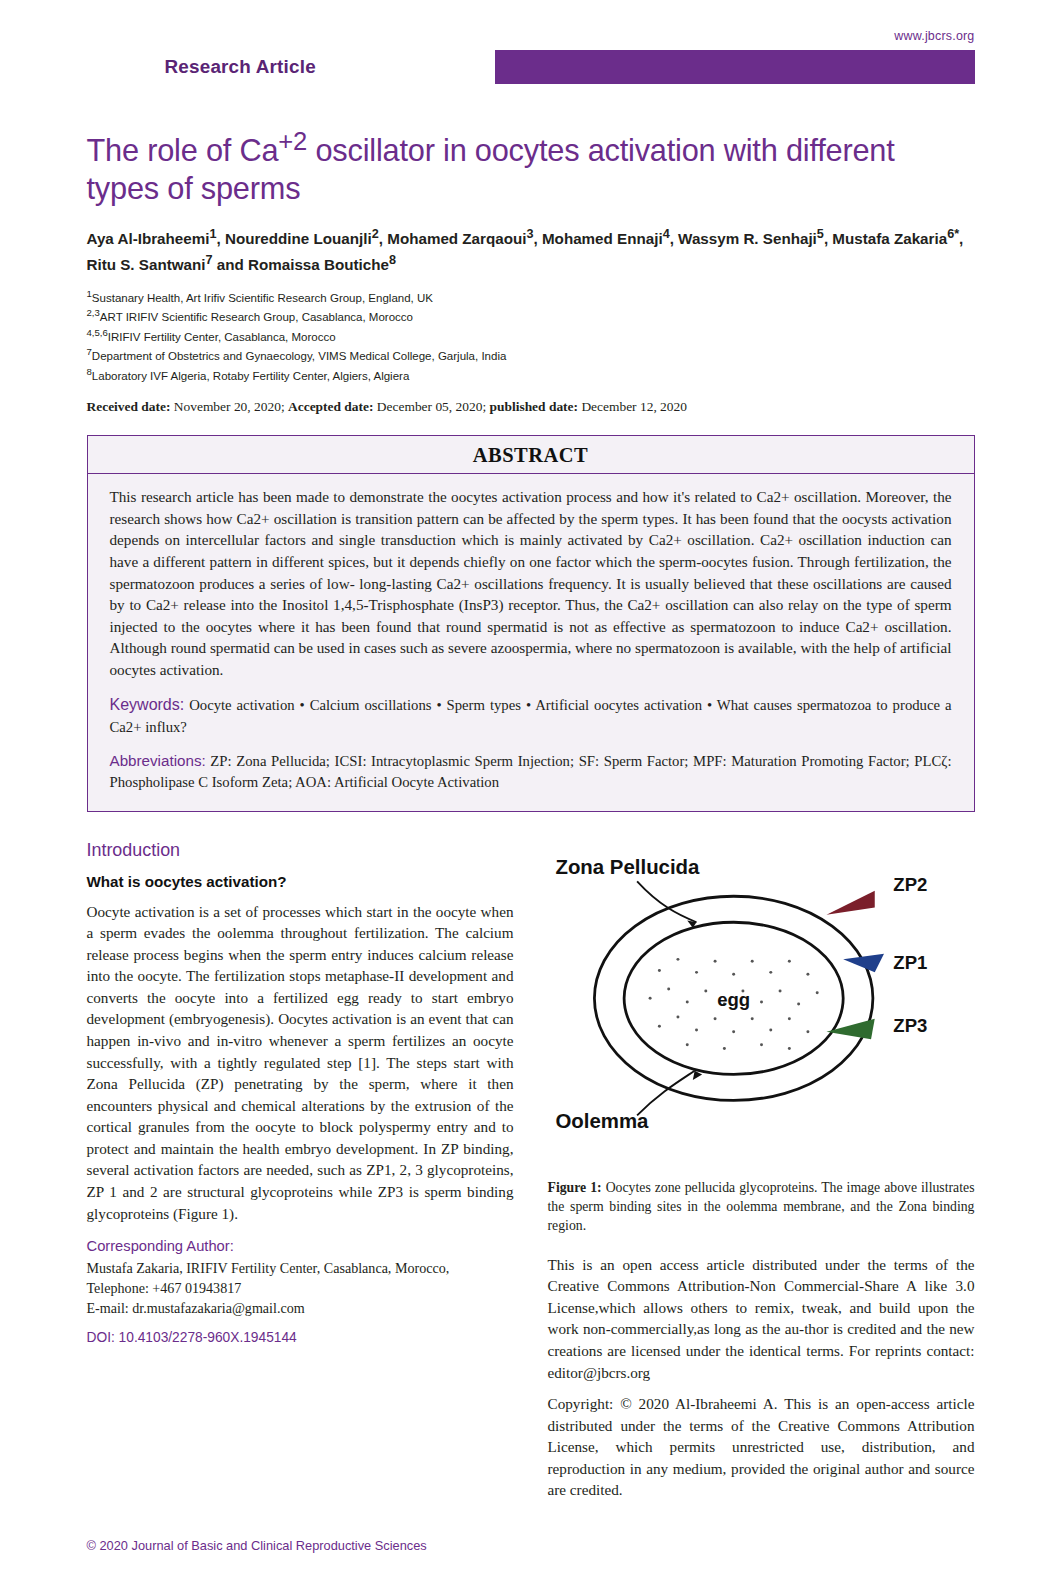www.jbcrs.org
Research Article
The role of Ca+2 oscillator in oocytes activation with different types of sperms
Aya Al-Ibraheemi1, Noureddine Louanjli2, Mohamed Zarqaoui3, Mohamed Ennaji4, Wassym R. Senhaji5, Mustafa Zakaria6*, Ritu S. Santwani7 and Romaissa Boutiche8
1Sustanary Health, Art Irifiv Scientific Research Group, England, UK
2,3ART IRIFIV Scientific Research Group, Casablanca, Morocco
4,5,6IRIFIV Fertility Center, Casablanca, Morocco
7Department of Obstetrics and Gynaecology, VIMS Medical College, Garjula, India
8Laboratory IVF Algeria, Rotaby Fertility Center, Algiers, Algiera
Received date: November 20, 2020; Accepted date: December 05, 2020; published date: December 12, 2020
ABSTRACT
This research article has been made to demonstrate the oocytes activation process and how it's related to Ca2+ oscillation. Moreover, the research shows how Ca2+ oscillation is transition pattern can be affected by the sperm types. It has been found that the oocysts activation depends on intercellular factors and single transduction which is mainly activated by Ca2+ oscillation. Ca2+ oscillation induction can have a different pattern in different spices, but it depends chiefly on one factor which the sperm-oocytes fusion. Through fertilization, the spermatozoon produces a series of low- long-lasting Ca2+ oscillations frequency. It is usually believed that these oscillations are caused by to Ca2+ release into the Inositol 1,4,5-Trisphosphate (InsP3) receptor. Thus, the Ca2+ oscillation can also relay on the type of sperm injected to the oocytes where it has been found that round spermatid is not as effective as spermatozoon to induce Ca2+ oscillation. Although round spermatid can be used in cases such as severe azoospermia, where no spermatozoon is available, with the help of artificial oocytes activation.
Keywords: Oocyte activation • Calcium oscillations • Sperm types • Artificial oocytes activation • What causes spermatozoa to produce a Ca2+ influx?
Abbreviations: ZP: Zona Pellucida; ICSI: Intracytoplasmic Sperm Injection; SF: Sperm Factor; MPF: Maturation Promoting Factor; PLCζ: Phospholipase C Isoform Zeta; AOA: Artificial Oocyte Activation
Introduction
What is oocytes activation?
Oocyte activation is a set of processes which start in the oocyte when a sperm evades the oolemma throughout fertilization. The calcium release process begins when the sperm entry induces calcium release into the oocyte. The fertilization stops metaphase-II development and converts the oocyte into a fertilized egg ready to start embryo development (embryogenesis). Oocytes activation is an event that can happen in-vivo and in-vitro whenever a sperm fertilizes an oocyte successfully, with a tightly regulated step [1]. The steps start with Zona Pellucida (ZP) penetrating by the sperm, where it then encounters physical and chemical alterations by the extrusion of the cortical granules from the oocyte to block polyspermy entry and to protect and maintain the health embryo development. In ZP binding, several activation factors are needed, such as ZP1, 2, 3 glycoproteins, ZP 1 and 2 are structural glycoproteins while ZP3 is sperm binding glycoproteins (Figure 1).
Corresponding Author:
Mustafa Zakaria, IRIFIV Fertility Center, Casablanca, Morocco, Telephone: +467 01943817
E-mail: dr.mustafazakaria@gmail.com
DOI: 10.4103/2278-960X.1945144
Zona Pellucida ZP2 ZP1 ZP3 Oolemma egg
Figure 1: Oocytes zone pellucida glycoproteins. The image above illustrates the sperm binding sites in the oolemma membrane, and the Zona binding region.
This is an open access article distributed under the terms of the Creative Commons Attribution-Non Commercial-Share A like 3.0 License,which allows others to remix, tweak, and build upon the work non-commercially,as long as the au-thor is credited and the new creations are licensed under the identical terms. For reprints contact: editor@jbcrs.org
Copyright: © 2020 Al-Ibraheemi A. This is an open-access article distributed under the terms of the Creative Commons Attribution License, which permits unrestricted use, distribution, and reproduction in any medium, provided the original author and source are credited.
© 2020 Journal of Basic and Clinical Reproductive Sciences